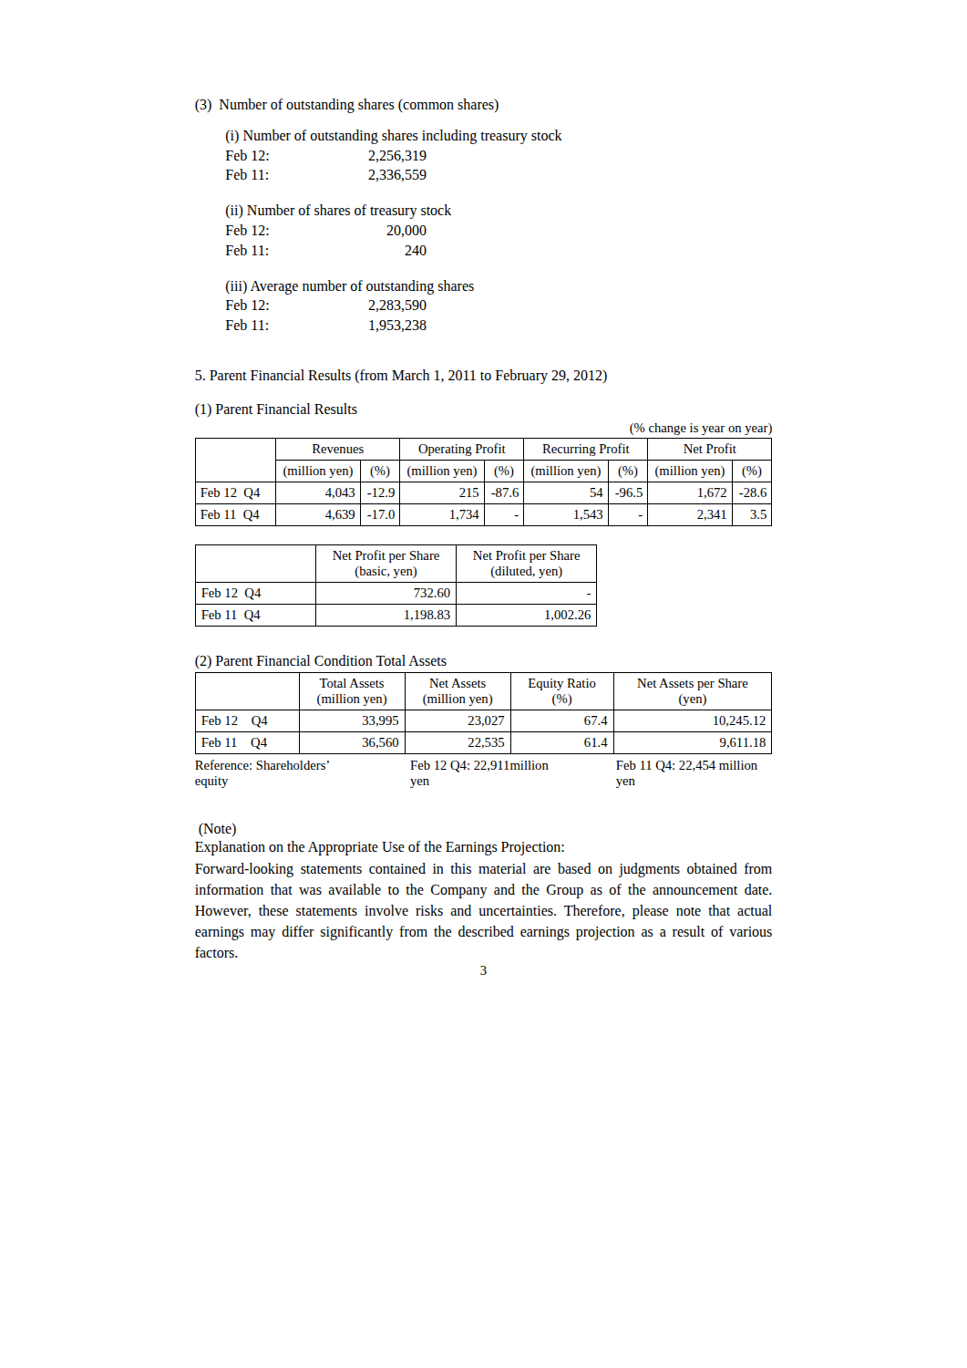(3) Number of outstanding shares (common shares)
(i) Number of outstanding shares including treasury stock
Feb 12: 2,256,319
Feb 11: 2,336,559
(ii) Number of shares of treasury stock
Feb 12: 20,000
Feb 11: 240
(iii) Average number of outstanding shares
Feb 12: 2,283,590
Feb 11: 1,953,238
5. Parent Financial Results (from March 1, 2011 to February 29, 2012)
(1) Parent Financial Results
(% change is year on year)
| | Revenues | Operating Profit | Recurring Profit | Net Profit |
| --- | --- | --- | --- | --- |
| (million yen) | (%) | (million yen) | (%) | (million yen) | (%) | (million yen) | (%) |
| Feb 12 Q4 | 4,043 | -12.9 | 215 | -87.6 | 54 | -96.5 | 1,672 | -28.6 |
| Feb 11 Q4 | 4,639 | -17.0 | 1,734 | - | 1,543 | - | 2,341 | 3.5 |
| | Net Profit per Share (basic, yen) | Net Profit per Share (diluted, yen) |
| --- | --- | --- |
| Feb 12 Q4 | 732.60 | - |
| Feb 11 Q4 | 1,198.83 | 1,002.26 |
(2) Parent Financial Condition Total Assets
| | Total Assets (million yen) | Net Assets (million yen) | Equity Ratio (%) | Net Assets per Share (yen) |
| --- | --- | --- | --- | --- |
| Feb 12 Q4 | 33,995 | 23,027 | 67.4 | 10,245.12 |
| Feb 11 Q4 | 36,560 | 22,535 | 61.4 | 9,611.18 |
Reference: Shareholders’ equity Feb 12 Q4: 22,911million yen Feb 11 Q4: 22,454 million yen
(Note)
Explanation on the Appropriate Use of the Earnings Projection:
Forward-looking statements contained in this material are based on judgments obtained from information that was available to the Company and the Group as of the announcement date. However, these statements involve risks and uncertainties. Therefore, please note that actual earnings may differ significantly from the described earnings projection as a result of various factors.
3